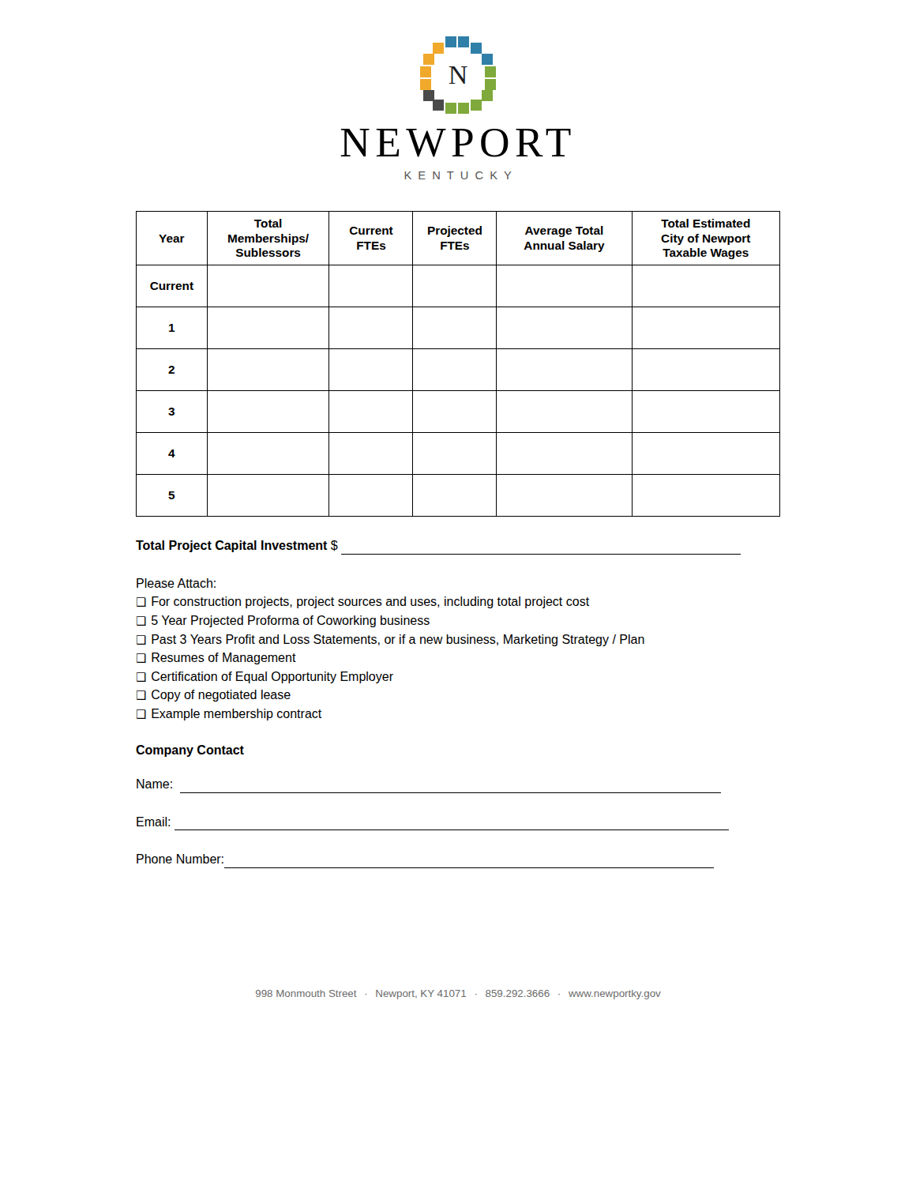N
NEWPORT
KENTUCKY
| Year | Total Memberships/ Sublessors | Current FTEs | Projected FTEs | Average Total Annual Salary | Total Estimated City of Newport Taxable Wages |
| --- | --- | --- | --- | --- | --- |
| Current | | | | | |
| 1 | | | | | |
| 2 | | | | | |
| 3 | | | | | |
| 4 | | | | | |
| 5 | | | | | |
Total Project Capital Investment $
Please Attach:
❑For construction projects, project sources and uses, including total project cost
❑5 Year Projected Proforma of Coworking business
❑Past 3 Years Profit and Loss Statements, or if a new business, Marketing Strategy / Plan
❑Resumes of Management
❑Certification of Equal Opportunity Employer
❑Copy of negotiated lease
❑Example membership contract
Company Contact
Name:
Email:
Phone Number:
998 Monmouth Street · Newport, KY 41071 · 859.292.3666 · www.newportky.gov